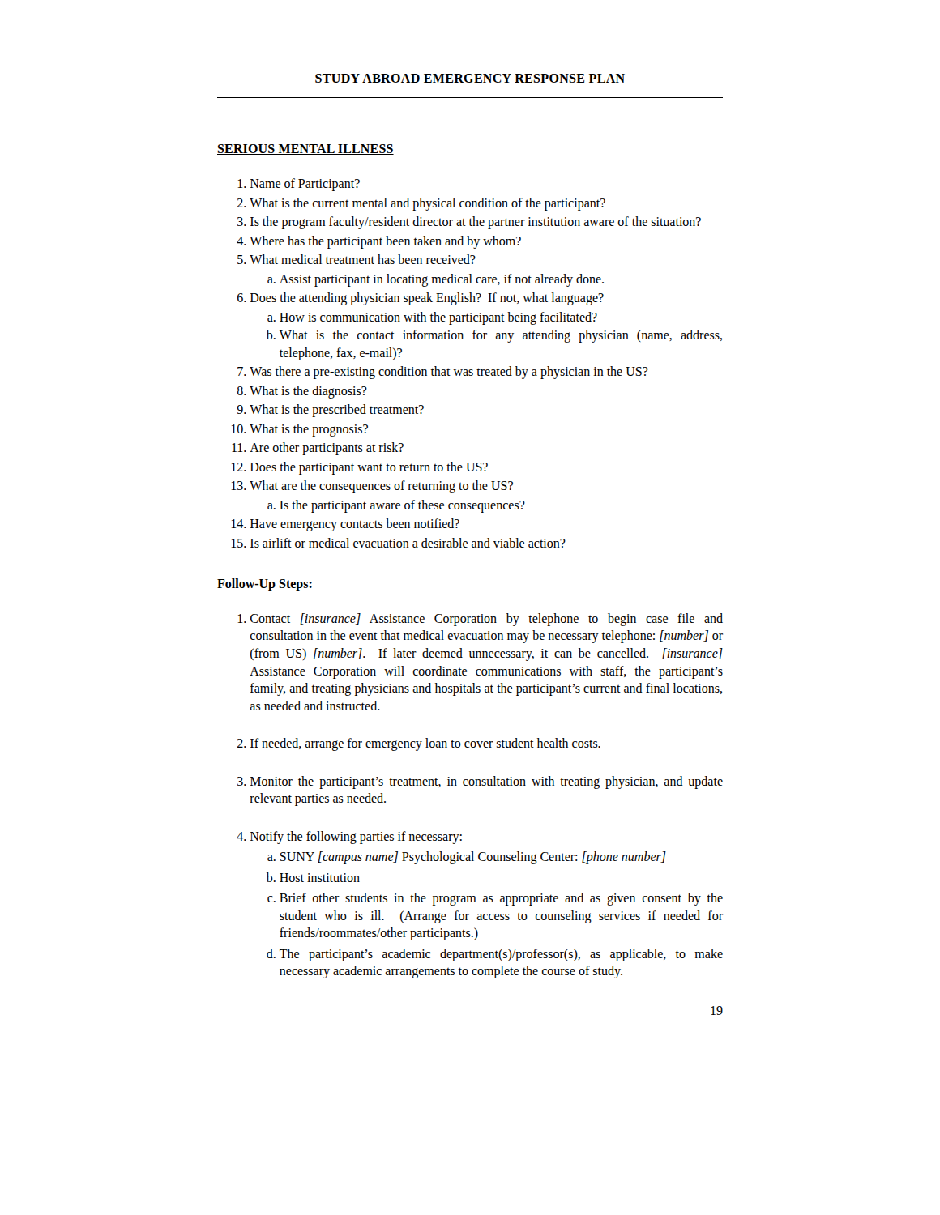STUDY ABROAD EMERGENCY RESPONSE PLAN
SERIOUS MENTAL ILLNESS
Name of Participant?
What is the current mental and physical condition of the participant?
Is the program faculty/resident director at the partner institution aware of the situation?
Where has the participant been taken and by whom?
What medical treatment has been received?
Assist participant in locating medical care, if not already done.
Does the attending physician speak English? If not, what language?
How is communication with the participant being facilitated?
What is the contact information for any attending physician (name, address, telephone, fax, e-mail)?
Was there a pre-existing condition that was treated by a physician in the US?
What is the diagnosis?
What is the prescribed treatment?
What is the prognosis?
Are other participants at risk?
Does the participant want to return to the US?
What are the consequences of returning to the US?
Is the participant aware of these consequences?
Have emergency contacts been notified?
Is airlift or medical evacuation a desirable and viable action?
Follow-Up Steps:
Contact [insurance] Assistance Corporation by telephone to begin case file and consultation in the event that medical evacuation may be necessary telephone: [number] or (from US) [number]. If later deemed unnecessary, it can be cancelled. [insurance] Assistance Corporation will coordinate communications with staff, the participant’s family, and treating physicians and hospitals at the participant’s current and final locations, as needed and instructed.
If needed, arrange for emergency loan to cover student health costs.
Monitor the participant’s treatment, in consultation with treating physician, and update relevant parties as needed.
Notify the following parties if necessary:
SUNY [campus name] Psychological Counseling Center: [phone number]
Host institution
Brief other students in the program as appropriate and as given consent by the student who is ill. (Arrange for access to counseling services if needed for friends/roommates/other participants.)
The participant’s academic department(s)/professor(s), as applicable, to make necessary academic arrangements to complete the course of study.
19